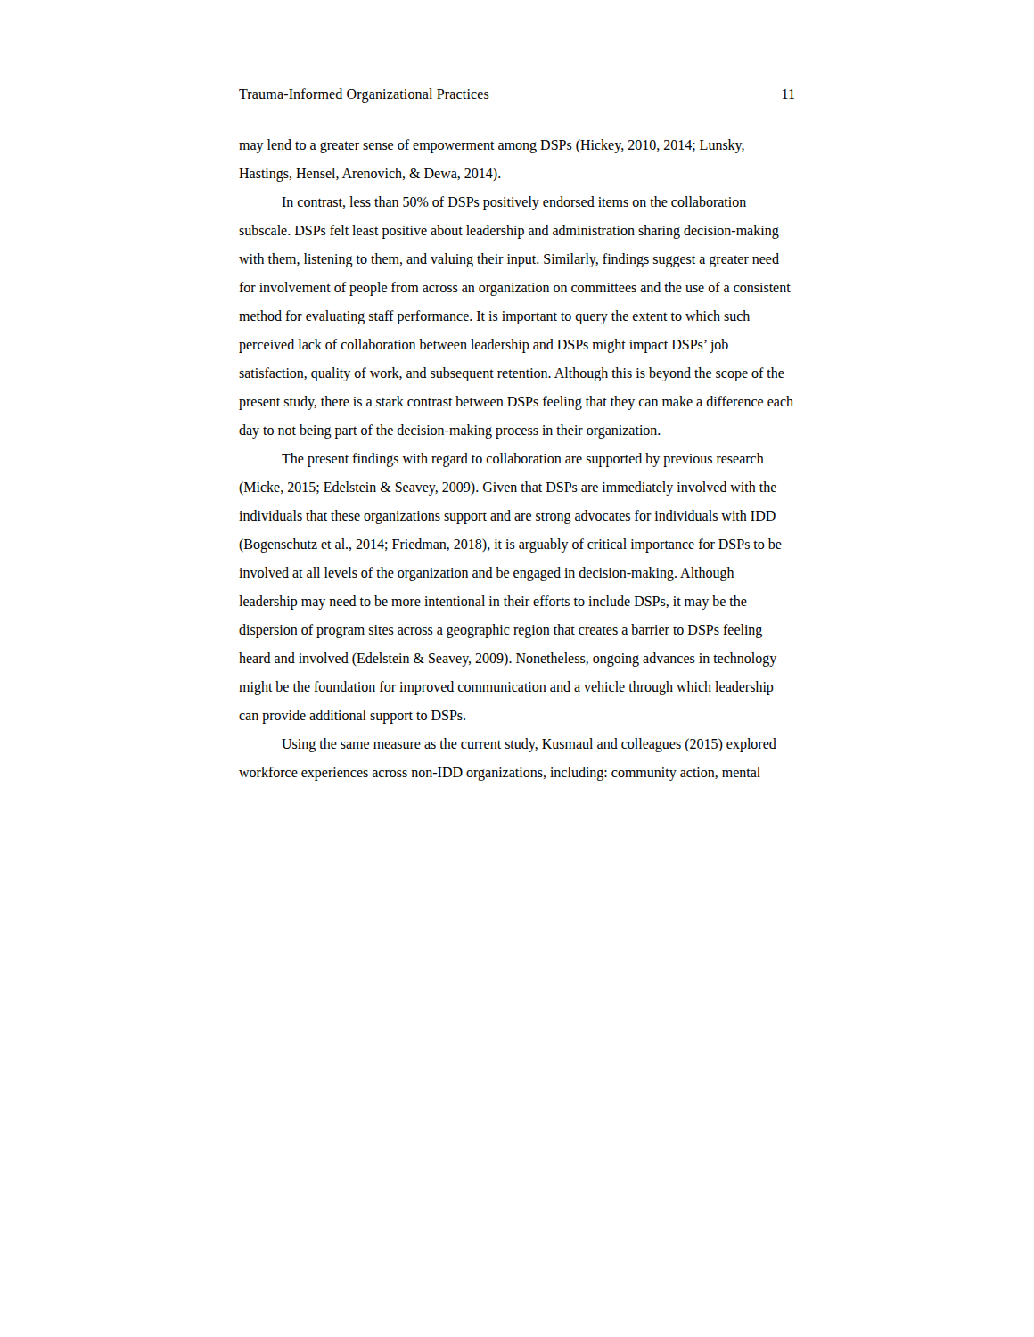Trauma-Informed Organizational Practices 11
may lend to a greater sense of empowerment among DSPs (Hickey, 2010, 2014; Lunsky, Hastings, Hensel, Arenovich, & Dewa, 2014).
In contrast, less than 50% of DSPs positively endorsed items on the collaboration subscale. DSPs felt least positive about leadership and administration sharing decision-making with them, listening to them, and valuing their input. Similarly, findings suggest a greater need for involvement of people from across an organization on committees and the use of a consistent method for evaluating staff performance. It is important to query the extent to which such perceived lack of collaboration between leadership and DSPs might impact DSPs’ job satisfaction, quality of work, and subsequent retention. Although this is beyond the scope of the present study, there is a stark contrast between DSPs feeling that they can make a difference each day to not being part of the decision-making process in their organization.
The present findings with regard to collaboration are supported by previous research (Micke, 2015; Edelstein & Seavey, 2009). Given that DSPs are immediately involved with the individuals that these organizations support and are strong advocates for individuals with IDD (Bogenschutz et al., 2014; Friedman, 2018), it is arguably of critical importance for DSPs to be involved at all levels of the organization and be engaged in decision-making. Although leadership may need to be more intentional in their efforts to include DSPs, it may be the dispersion of program sites across a geographic region that creates a barrier to DSPs feeling heard and involved (Edelstein & Seavey, 2009). Nonetheless, ongoing advances in technology might be the foundation for improved communication and a vehicle through which leadership can provide additional support to DSPs.
Using the same measure as the current study, Kusmaul and colleagues (2015) explored workforce experiences across non-IDD organizations, including: community action, mental